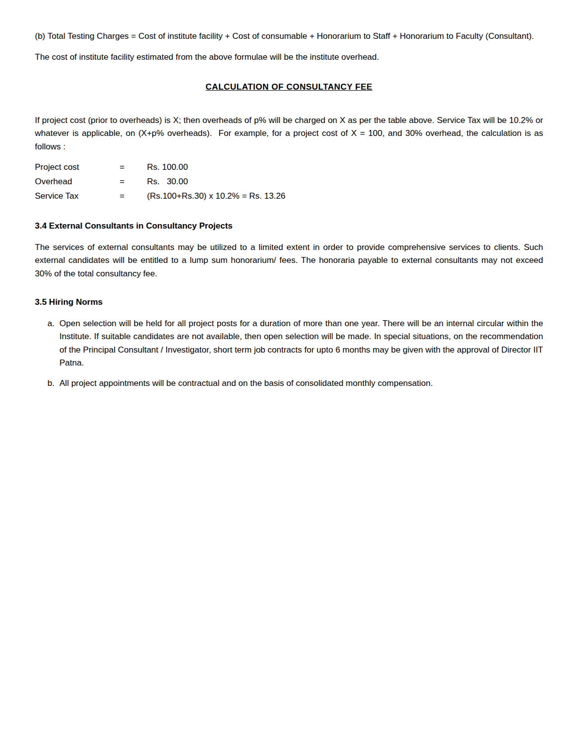(b) Total Testing Charges = Cost of institute facility + Cost of consumable + Honorarium to Staff + Honorarium to Faculty (Consultant).
The cost of institute facility estimated from the above formulae will be the institute overhead.
CALCULATION OF CONSULTANCY FEE
If project cost (prior to overheads) is X; then overheads of p% will be charged on X as per the table above. Service Tax will be 10.2% or whatever is applicable, on (X+p% overheads). For example, for a project cost of X = 100, and 30% overhead, the calculation is as follows :
| Project cost | = | Rs. 100.00 |
| Overhead | = | Rs. 30.00 |
| Service Tax | = | (Rs.100+Rs.30) x 10.2% = Rs. 13.26 |
3.4 External Consultants in Consultancy Projects
The services of external consultants may be utilized to a limited extent in order to provide comprehensive services to clients. Such external candidates will be entitled to a lump sum honorarium/ fees. The honoraria payable to external consultants may not exceed 30% of the total consultancy fee.
3.5 Hiring Norms
Open selection will be held for all project posts for a duration of more than one year. There will be an internal circular within the Institute. If suitable candidates are not available, then open selection will be made. In special situations, on the recommendation of the Principal Consultant / Investigator, short term job contracts for upto 6 months may be given with the approval of Director IIT Patna.
All project appointments will be contractual and on the basis of consolidated monthly compensation.